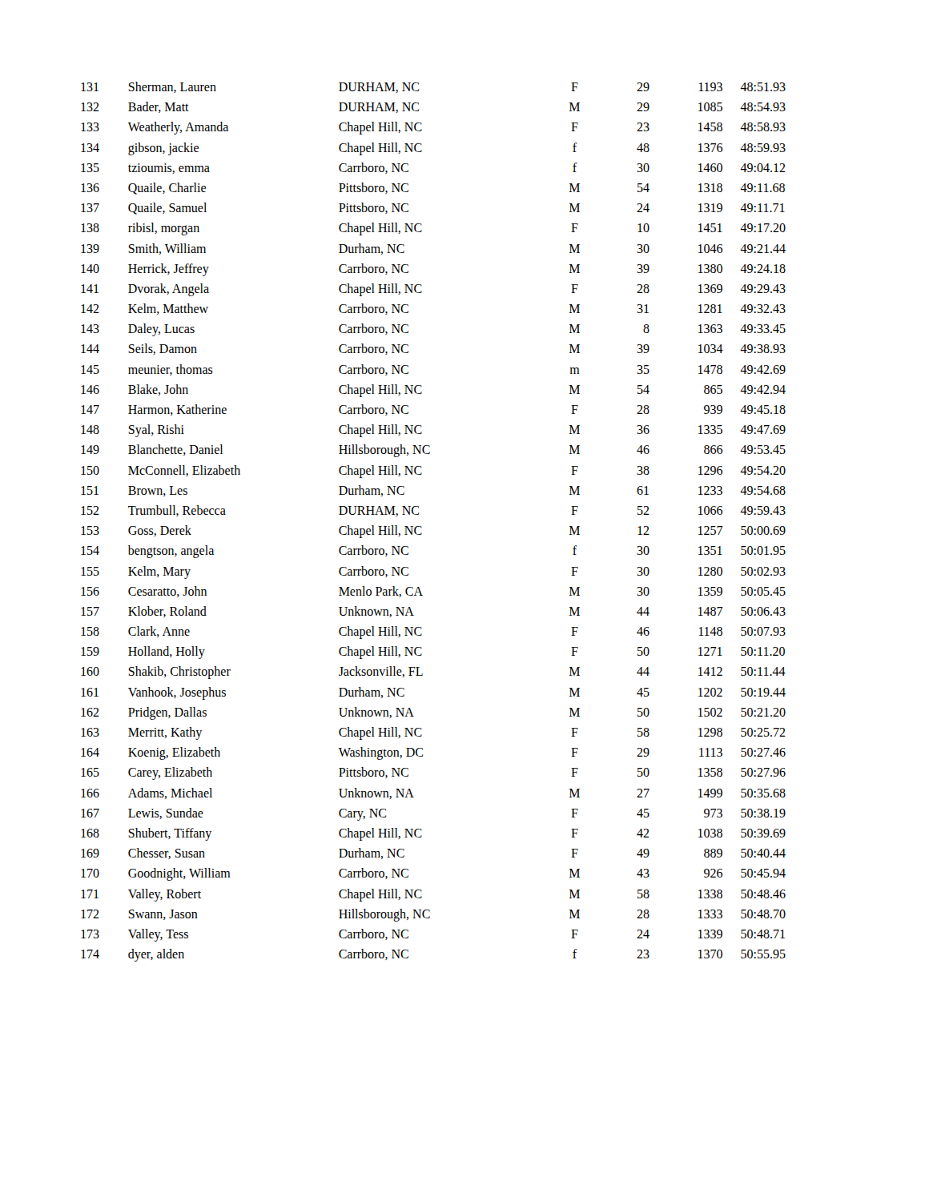| 131 | Sherman, Lauren | DURHAM, NC | F | 29 | 1193 | 48:51.93 |
| 132 | Bader, Matt | DURHAM, NC | M | 29 | 1085 | 48:54.93 |
| 133 | Weatherly, Amanda | Chapel Hill, NC | F | 23 | 1458 | 48:58.93 |
| 134 | gibson, jackie | Chapel Hill, NC | f | 48 | 1376 | 48:59.93 |
| 135 | tzioumis, emma | Carrboro, NC | f | 30 | 1460 | 49:04.12 |
| 136 | Quaile, Charlie | Pittsboro, NC | M | 54 | 1318 | 49:11.68 |
| 137 | Quaile, Samuel | Pittsboro, NC | M | 24 | 1319 | 49:11.71 |
| 138 | ribisl, morgan | Chapel Hill, NC | F | 10 | 1451 | 49:17.20 |
| 139 | Smith, William | Durham, NC | M | 30 | 1046 | 49:21.44 |
| 140 | Herrick, Jeffrey | Carrboro, NC | M | 39 | 1380 | 49:24.18 |
| 141 | Dvorak, Angela | Chapel Hill, NC | F | 28 | 1369 | 49:29.43 |
| 142 | Kelm, Matthew | Carrboro, NC | M | 31 | 1281 | 49:32.43 |
| 143 | Daley, Lucas | Carrboro, NC | M | 8 | 1363 | 49:33.45 |
| 144 | Seils, Damon | Carrboro, NC | M | 39 | 1034 | 49:38.93 |
| 145 | meunier, thomas | Carrboro, NC | m | 35 | 1478 | 49:42.69 |
| 146 | Blake, John | Chapel Hill, NC | M | 54 | 865 | 49:42.94 |
| 147 | Harmon, Katherine | Carrboro, NC | F | 28 | 939 | 49:45.18 |
| 148 | Syal, Rishi | Chapel Hill, NC | M | 36 | 1335 | 49:47.69 |
| 149 | Blanchette, Daniel | Hillsborough, NC | M | 46 | 866 | 49:53.45 |
| 150 | McConnell, Elizabeth | Chapel Hill, NC | F | 38 | 1296 | 49:54.20 |
| 151 | Brown, Les | Durham, NC | M | 61 | 1233 | 49:54.68 |
| 152 | Trumbull, Rebecca | DURHAM, NC | F | 52 | 1066 | 49:59.43 |
| 153 | Goss, Derek | Chapel Hill, NC | M | 12 | 1257 | 50:00.69 |
| 154 | bengtson, angela | Carrboro, NC | f | 30 | 1351 | 50:01.95 |
| 155 | Kelm, Mary | Carrboro, NC | F | 30 | 1280 | 50:02.93 |
| 156 | Cesaratto, John | Menlo Park, CA | M | 30 | 1359 | 50:05.45 |
| 157 | Klober, Roland | Unknown, NA | M | 44 | 1487 | 50:06.43 |
| 158 | Clark, Anne | Chapel Hill, NC | F | 46 | 1148 | 50:07.93 |
| 159 | Holland, Holly | Chapel Hill, NC | F | 50 | 1271 | 50:11.20 |
| 160 | Shakib, Christopher | Jacksonville, FL | M | 44 | 1412 | 50:11.44 |
| 161 | Vanhook, Josephus | Durham, NC | M | 45 | 1202 | 50:19.44 |
| 162 | Pridgen, Dallas | Unknown, NA | M | 50 | 1502 | 50:21.20 |
| 163 | Merritt, Kathy | Chapel Hill, NC | F | 58 | 1298 | 50:25.72 |
| 164 | Koenig, Elizabeth | Washington, DC | F | 29 | 1113 | 50:27.46 |
| 165 | Carey, Elizabeth | Pittsboro, NC | F | 50 | 1358 | 50:27.96 |
| 166 | Adams, Michael | Unknown, NA | M | 27 | 1499 | 50:35.68 |
| 167 | Lewis, Sundae | Cary, NC | F | 45 | 973 | 50:38.19 |
| 168 | Shubert, Tiffany | Chapel Hill, NC | F | 42 | 1038 | 50:39.69 |
| 169 | Chesser, Susan | Durham, NC | F | 49 | 889 | 50:40.44 |
| 170 | Goodnight, William | Carrboro, NC | M | 43 | 926 | 50:45.94 |
| 171 | Valley, Robert | Chapel Hill, NC | M | 58 | 1338 | 50:48.46 |
| 172 | Swann, Jason | Hillsborough, NC | M | 28 | 1333 | 50:48.70 |
| 173 | Valley, Tess | Carrboro, NC | F | 24 | 1339 | 50:48.71 |
| 174 | dyer, alden | Carrboro, NC | f | 23 | 1370 | 50:55.95 |